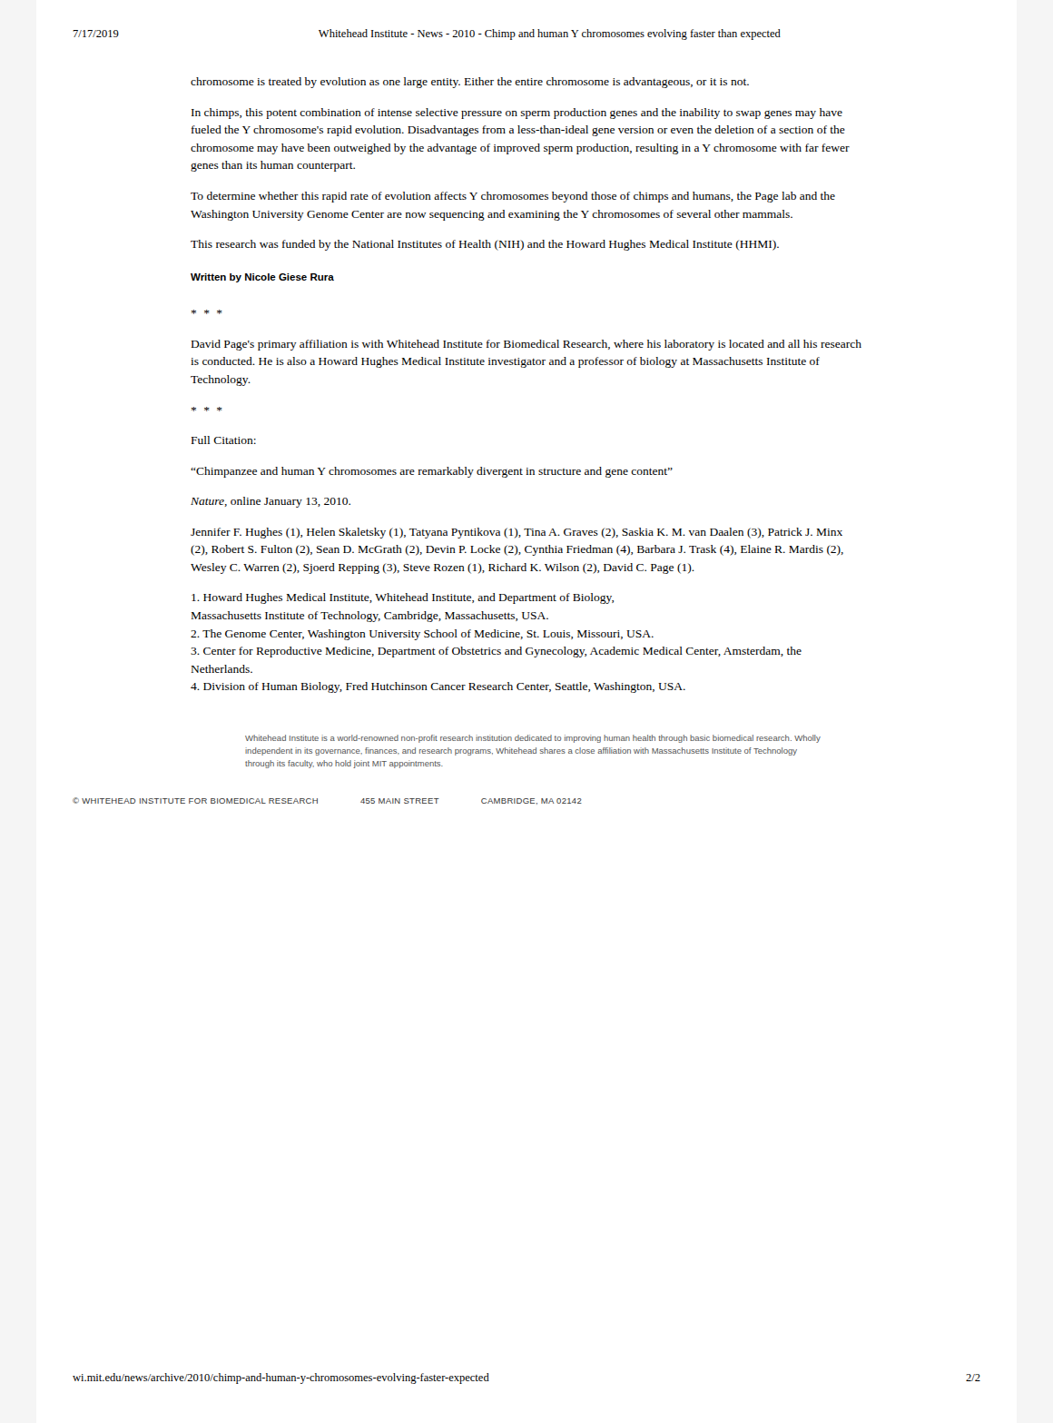7/17/2019
Whitehead Institute - News - 2010 - Chimp and human Y chromosomes evolving faster than expected
chromosome is treated by evolution as one large entity. Either the entire chromosome is advantageous, or it is not.
In chimps, this potent combination of intense selective pressure on sperm production genes and the inability to swap genes may have fueled the Y chromosome's rapid evolution. Disadvantages from a less-than-ideal gene version or even the deletion of a section of the chromosome may have been outweighed by the advantage of improved sperm production, resulting in a Y chromosome with far fewer genes than its human counterpart.
To determine whether this rapid rate of evolution affects Y chromosomes beyond those of chimps and humans, the Page lab and the Washington University Genome Center are now sequencing and examining the Y chromosomes of several other mammals.
This research was funded by the National Institutes of Health (NIH) and the Howard Hughes Medical Institute (HHMI).
Written by Nicole Giese Rura
* * *
David Page's primary affiliation is with Whitehead Institute for Biomedical Research, where his laboratory is located and all his research is conducted. He is also a Howard Hughes Medical Institute investigator and a professor of biology at Massachusetts Institute of Technology.
* * *
Full Citation:
“Chimpanzee and human Y chromosomes are remarkably divergent in structure and gene content”
Nature, online January 13, 2010.
Jennifer F. Hughes (1), Helen Skaletsky (1), Tatyana Pyntikova (1), Tina A. Graves (2), Saskia K. M. van Daalen (3), Patrick J. Minx (2), Robert S. Fulton (2), Sean D. McGrath (2), Devin P. Locke (2), Cynthia Friedman (4), Barbara J. Trask (4), Elaine R. Mardis (2), Wesley C. Warren (2), Sjoerd Repping (3), Steve Rozen (1), Richard K. Wilson (2), David C. Page (1).
1. Howard Hughes Medical Institute, Whitehead Institute, and Department of Biology,
Massachusetts Institute of Technology, Cambridge, Massachusetts, USA.
2. The Genome Center, Washington University School of Medicine, St. Louis, Missouri, USA.
3. Center for Reproductive Medicine, Department of Obstetrics and Gynecology, Academic Medical Center, Amsterdam, the Netherlands.
4. Division of Human Biology, Fred Hutchinson Cancer Research Center, Seattle, Washington, USA.
Whitehead Institute is a world-renowned non-profit research institution dedicated to improving human health through basic biomedical research. Wholly independent in its governance, finances, and research programs, Whitehead shares a close affiliation with Massachusetts Institute of Technology through its faculty, who hold joint MIT appointments.
© WHITEHEAD INSTITUTE FOR BIOMEDICAL RESEARCH 455 MAIN STREET CAMBRIDGE, MA 02142
wi.mit.edu/news/archive/2010/chimp-and-human-y-chromosomes-evolving-faster-expected
2/2